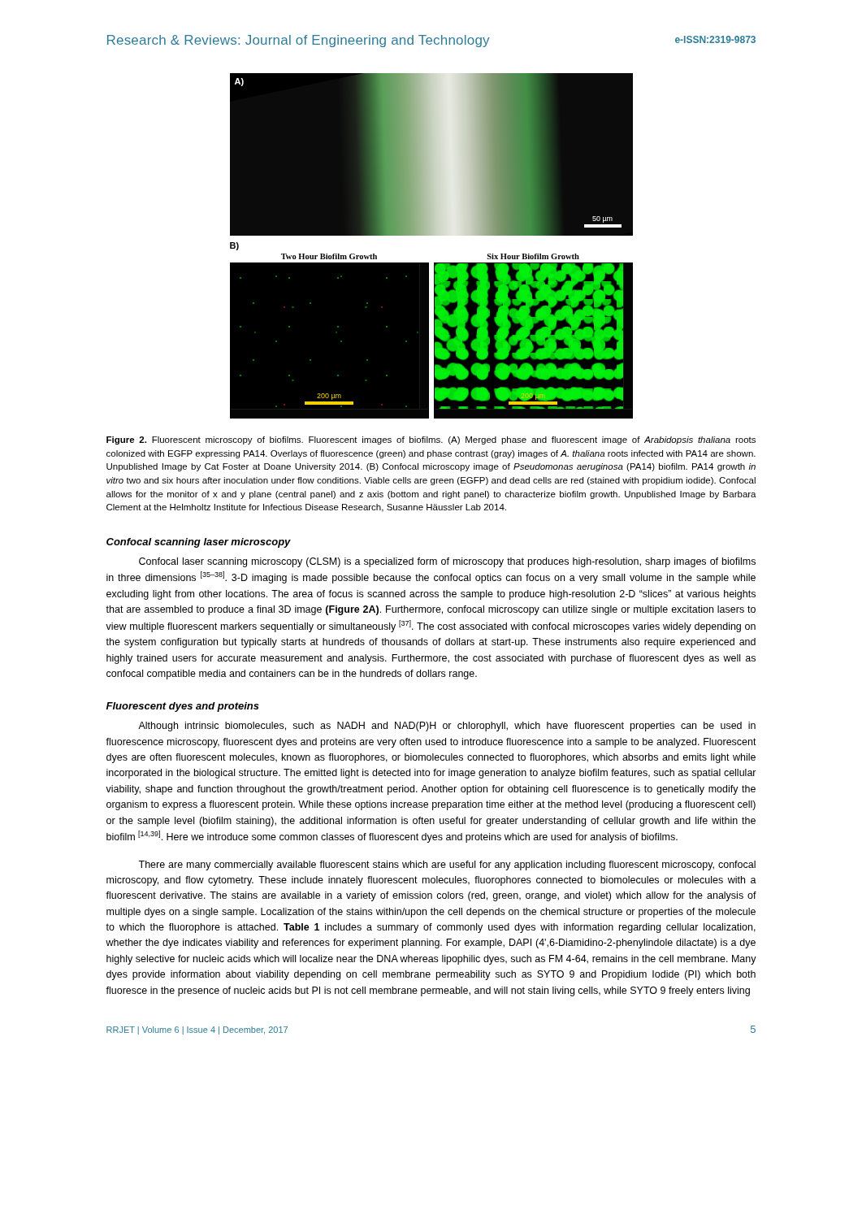Research & Reviews: Journal of Engineering and Technology
e-ISSN:2319-9873
A)
50 µm
B)
Two Hour Biofilm Growth
200 µm
Six Hour Biofilm Growth
200 µm
Figure 2. Fluorescent microscopy of biofilms. Fluorescent images of biofilms. (A) Merged phase and fluorescent image of Arabidopsis thaliana roots colonized with EGFP expressing PA14. Overlays of fluorescence (green) and phase contrast (gray) images of A. thaliana roots infected with PA14 are shown. Unpublished Image by Cat Foster at Doane University 2014. (B) Confocal microscopy image of Pseudomonas aeruginosa (PA14) biofilm. PA14 growth in vitro two and six hours after inoculation under flow conditions. Viable cells are green (EGFP) and dead cells are red (stained with propidium iodide). Confocal allows for the monitor of x and y plane (central panel) and z axis (bottom and right panel) to characterize biofilm growth. Unpublished Image by Barbara Clement at the Helmholtz Institute for Infectious Disease Research, Susanne Häussler Lab 2014.
Confocal scanning laser microscopy
Confocal laser scanning microscopy (CLSM) is a specialized form of microscopy that produces high-resolution, sharp images of biofilms in three dimensions [35–38]. 3-D imaging is made possible because the confocal optics can focus on a very small volume in the sample while excluding light from other locations. The area of focus is scanned across the sample to produce high-resolution 2-D “slices” at various heights that are assembled to produce a final 3D image (Figure 2A). Furthermore, confocal microscopy can utilize single or multiple excitation lasers to view multiple fluorescent markers sequentially or simultaneously [37]. The cost associated with confocal microscopes varies widely depending on the system configuration but typically starts at hundreds of thousands of dollars at start-up. These instruments also require experienced and highly trained users for accurate measurement and analysis. Furthermore, the cost associated with purchase of fluorescent dyes as well as confocal compatible media and containers can be in the hundreds of dollars range.
Fluorescent dyes and proteins
Although intrinsic biomolecules, such as NADH and NAD(P)H or chlorophyll, which have fluorescent properties can be used in fluorescence microscopy, fluorescent dyes and proteins are very often used to introduce fluorescence into a sample to be analyzed. Fluorescent dyes are often fluorescent molecules, known as fluorophores, or biomolecules connected to fluorophores, which absorbs and emits light while incorporated in the biological structure. The emitted light is detected into for image generation to analyze biofilm features, such as spatial cellular viability, shape and function throughout the growth/treatment period. Another option for obtaining cell fluorescence is to genetically modify the organism to express a fluorescent protein. While these options increase preparation time either at the method level (producing a fluorescent cell) or the sample level (biofilm staining), the additional information is often useful for greater understanding of cellular growth and life within the biofilm [14,39]. Here we introduce some common classes of fluorescent dyes and proteins which are used for analysis of biofilms.
There are many commercially available fluorescent stains which are useful for any application including fluorescent microscopy, confocal microscopy, and flow cytometry. These include innately fluorescent molecules, fluorophores connected to biomolecules or molecules with a fluorescent derivative. The stains are available in a variety of emission colors (red, green, orange, and violet) which allow for the analysis of multiple dyes on a single sample. Localization of the stains within/upon the cell depends on the chemical structure or properties of the molecule to which the fluorophore is attached. Table 1 includes a summary of commonly used dyes with information regarding cellular localization, whether the dye indicates viability and references for experiment planning. For example, DAPI (4',6-Diamidino-2-phenylindole dilactate) is a dye highly selective for nucleic acids which will localize near the DNA whereas lipophilic dyes, such as FM 4-64, remains in the cell membrane. Many dyes provide information about viability depending on cell membrane permeability such as SYTO 9 and Propidium Iodide (PI) which both fluoresce in the presence of nucleic acids but PI is not cell membrane permeable, and will not stain living cells, while SYTO 9 freely enters living
RRJET | Volume 6 | Issue 4 | December, 2017
5